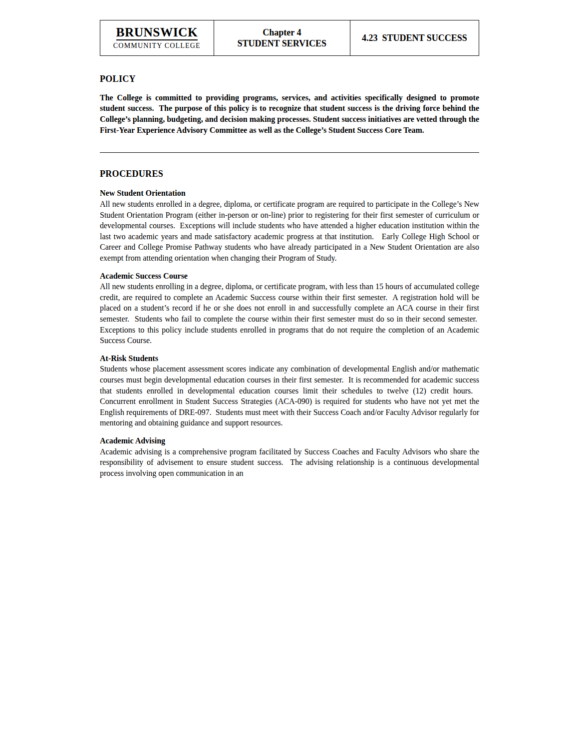| BRUNSWICK COMMUNITY COLLEGE | Chapter 4 STUDENT SERVICES | 4.23 STUDENT SUCCESS |
POLICY
The College is committed to providing programs, services, and activities specifically designed to promote student success. The purpose of this policy is to recognize that student success is the driving force behind the College’s planning, budgeting, and decision making processes. Student success initiatives are vetted through the First-Year Experience Advisory Committee as well as the College’s Student Success Core Team.
PROCEDURES
New Student Orientation
All new students enrolled in a degree, diploma, or certificate program are required to participate in the College’s New Student Orientation Program (either in-person or on-line) prior to registering for their first semester of curriculum or developmental courses. Exceptions will include students who have attended a higher education institution within the last two academic years and made satisfactory academic progress at that institution. Early College High School or Career and College Promise Pathway students who have already participated in a New Student Orientation are also exempt from attending orientation when changing their Program of Study.
Academic Success Course
All new students enrolling in a degree, diploma, or certificate program, with less than 15 hours of accumulated college credit, are required to complete an Academic Success course within their first semester. A registration hold will be placed on a student’s record if he or she does not enroll in and successfully complete an ACA course in their first semester. Students who fail to complete the course within their first semester must do so in their second semester. Exceptions to this policy include students enrolled in programs that do not require the completion of an Academic Success Course.
At-Risk Students
Students whose placement assessment scores indicate any combination of developmental English and/or mathematic courses must begin developmental education courses in their first semester. It is recommended for academic success that students enrolled in developmental education courses limit their schedules to twelve (12) credit hours. Concurrent enrollment in Student Success Strategies (ACA-090) is required for students who have not yet met the English requirements of DRE-097. Students must meet with their Success Coach and/or Faculty Advisor regularly for mentoring and obtaining guidance and support resources.
Academic Advising
Academic advising is a comprehensive program facilitated by Success Coaches and Faculty Advisors who share the responsibility of advisement to ensure student success. The advising relationship is a continuous developmental process involving open communication in an